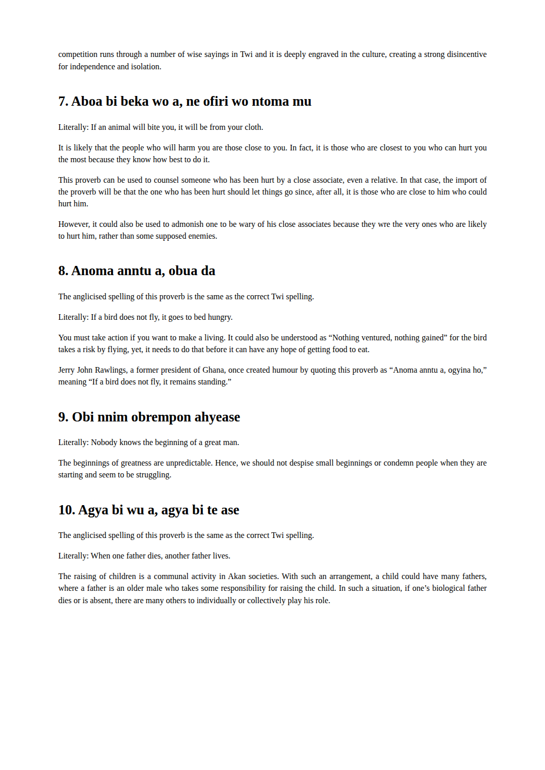competition runs through a number of wise sayings in Twi and it is deeply engraved in the culture, creating a strong disincentive for independence and isolation.
7. Aboa bi beka wo a, ne ofiri wo ntoma mu
Literally: If an animal will bite you, it will be from your cloth.
It is likely that the people who will harm you are those close to you. In fact, it is those who are closest to you who can hurt you the most because they know how best to do it.
This proverb can be used to counsel someone who has been hurt by a close associate, even a relative. In that case, the import of the proverb will be that the one who has been hurt should let things go since, after all, it is those who are close to him who could hurt him.
However, it could also be used to admonish one to be wary of his close associates because they wre the very ones who are likely to hurt him, rather than some supposed enemies.
8. Anoma anntu a, obua da
The anglicised spelling of this proverb is the same as the correct Twi spelling.
Literally: If a bird does not fly, it goes to bed hungry.
You must take action if you want to make a living. It could also be understood as “Nothing ventured, nothing gained” for the bird takes a risk by flying, yet, it needs to do that before it can have any hope of getting food to eat.
Jerry John Rawlings, a former president of Ghana, once created humour by quoting this proverb as “Anoma anntu a, ogyina ho,” meaning “If a bird does not fly, it remains standing.”
9. Obi nnim obrempon ahyease
Literally: Nobody knows the beginning of a great man.
The beginnings of greatness are unpredictable. Hence, we should not despise small beginnings or condemn people when they are starting and seem to be struggling.
10. Agya bi wu a, agya bi te ase
The anglicised spelling of this proverb is the same as the correct Twi spelling.
Literally: When one father dies, another father lives.
The raising of children is a communal activity in Akan societies. With such an arrangement, a child could have many fathers, where a father is an older male who takes some responsibility for raising the child. In such a situation, if one’s biological father dies or is absent, there are many others to individually or collectively play his role.